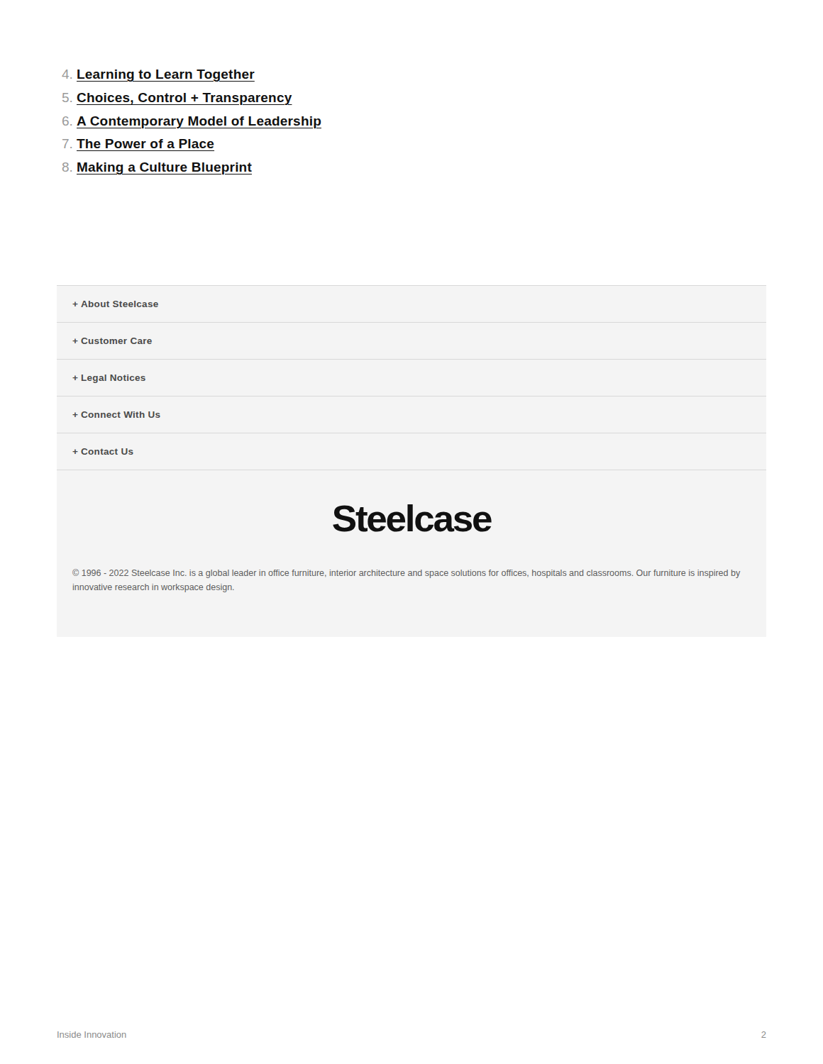Learning to Learn Together
Choices, Control + Transparency
A Contemporary Model of Leadership
The Power of a Place
Making a Culture Blueprint
+About Steelcase
+Customer Care
+Legal Notices
+Connect With Us
+Contact Us
Steelcase
© 1996 - 2022 Steelcase Inc. is a global leader in office furniture, interior architecture and space solutions for offices, hospitals and classrooms. Our furniture is inspired by innovative research in workspace design.
Inside Innovation 2